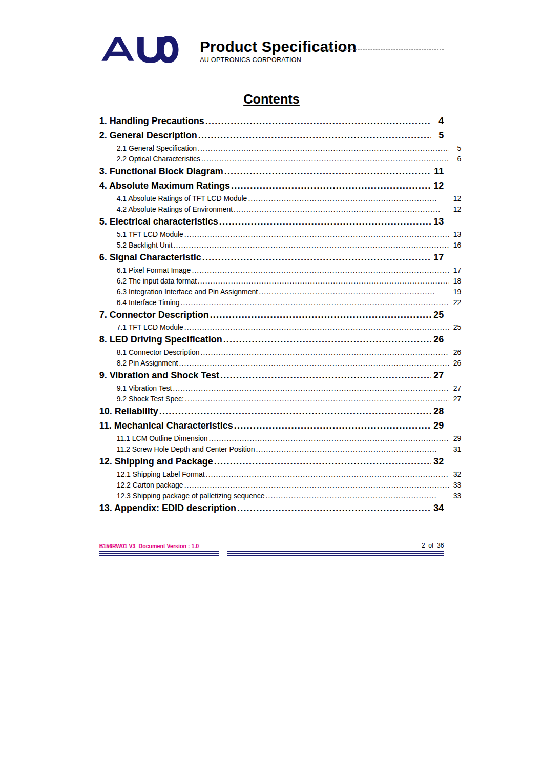Product Specification
AU OPTRONICS CORPORATION
Contents
1. Handling Precautions .......................................................................................... 4
2. General Description ........................................................................................... 5
2.1 General Specification ..................................................................................................... 5
2.2 Optical Characteristics .................................................................................................... 6
3. Functional Block Diagram .................................................................................. 11
4. Absolute Maximum Ratings ............................................................................... 12
4.1 Absolute Ratings of TFT LCD Module .......................................................................... 12
4.2 Absolute Ratings of Environment ................................................................................. 12
5. Electrical characteristics .................................................................................... 13
5.1 TFT LCD Module ........................................................................................................... 13
5.2 Backlight Unit .............................................................................................................. 16
6. Signal Characteristic ......................................................................................... 17
6.1 Pixel Format Image ....................................................................................................... 17
6.2 The input data format ..................................................................................................... 18
6.3 Integration Interface and Pin Assignment ..................................................................... 19
6.4 Interface Timing ............................................................................................................ 22
7. Connector Description ....................................................................................... 25
7.1 TFT LCD Module ........................................................................................................... 25
8. LED Driving Specification ................................................................................. 26
8.1 Connector Description ................................................................................................... 26
8.2 Pin Assignment ............................................................................................................ 26
9. Vibration and Shock Test .................................................................................. 27
9.1 Vibration Test .............................................................................................................. 27
9.2 Shock Test Spec: .......................................................................................................... 27
10. Reliability ............................................................................................................. 28
11. Mechanical Characteristics ............................................................................. 29
11.1 LCM Outline Dimension ............................................................................................... 29
11.2 Screw Hole Depth and Center Position ....................................................................... 31
12. Shipping and Package ..................................................................................... 32
12.1 Shipping Label Format ................................................................................................. 32
12.2 Carton package .......................................................................................................... 33
12.3 Shipping package of palletizing sequence ................................................................... 33
13. Appendix: EDID description ............................................................................ 34
B156RW01 V3 Document Version : 1.0
2 of 36